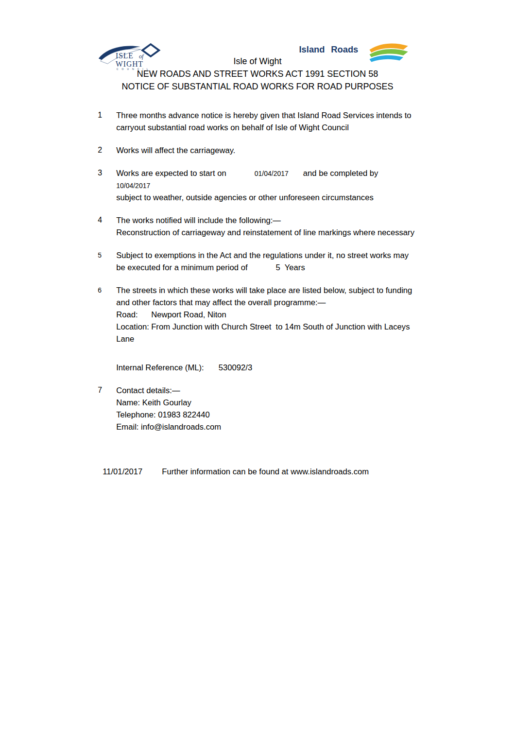ISLE of WIGHT C O U N C I L
Island Roads
Isle of Wight
NEW ROADS AND STREET WORKS ACT 1991 SECTION 58
NOTICE OF SUBSTANTIAL ROAD WORKS FOR ROAD PURPOSES
1
Three months advance notice is hereby given that Island Road Services intends to carryout substantial road works on behalf of Isle of Wight Council
2
Works will affect the carriageway.
3
Works are expected to start on 01/04/2017 and be completed by 10/04/2017
subject to weather, outside agencies or other unforeseen circumstances
4
The works notified will include the following:—
Reconstruction of carriageway and reinstatement of line markings where necessary
5
Subject to exemptions in the Act and the regulations under it, no street works may
be executed for a minimum period of 5 Years
6
The streets in which these works will take place are listed below, subject to funding and other factors that may affect the overall programme:—
Road: Newport Road, Niton
Location: From Junction with Church Street to 14m South of Junction with Laceys Lane
Internal Reference (ML): 530092/3
7
Contact details:—
Name: Keith Gourlay
Telephone: 01983 822440
Email: info@islandroads.com
11/01/2017 Further information can be found at www.islandroads.com